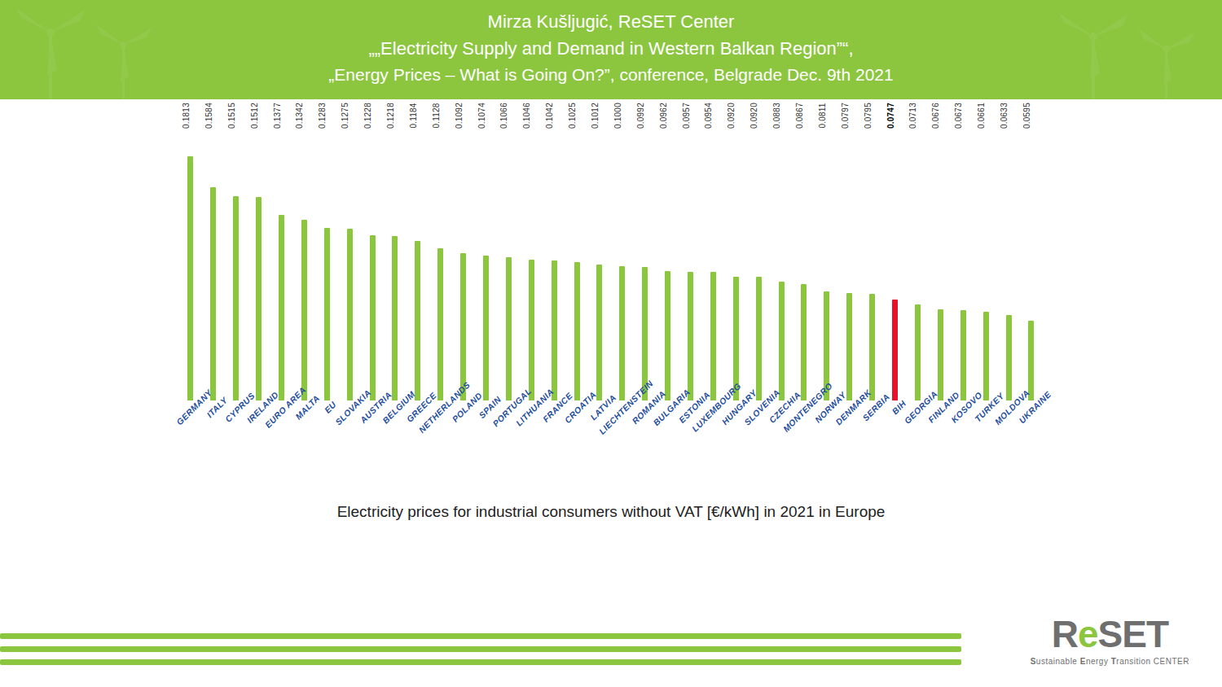Mirza Kušljugić, ReSET Center
„„Electricity Supply and Demand in Western Balkan Region”“,
„Energy Prices – What is Going On?”, conference, Belgrade Dec. 9th 2021
0.1813
0.1584
0.1515
0.1512
0.1377
0.1342
0.1283
0.1275
0.1228
0.1218
0.1184
0.1128
0.1092
0.1074
0.1066
0.1046
0.1042
0.1025
0.1012
0.1000
0.0992
0.0962
0.0957
0.0954
0.0920
0.0920
0.0883
0.0867
0.0811
0.0797
0.0795
0.0747
0.0713
0.0676
0.0673
0.0661
0.0633
0.0595
GERMANY
ITALY
CYPRUS
IRELAND
EURO AREA
MALTA
EU
SLOVAKIA
AUSTRIA
BELGIUM
GREECE
NETHERLANDS
POLAND
SPAIN
PORTUGAL
LITHUANIA
FRANCE
CROATIA
LATVIA
LIECHTENSTEIN
ROMANIA
BULGARIA
ESTONIA
LUXEMBOURG
HUNGARY
SLOVENIA
CZECHIA
MONTENEGRO
NORWAY
DENMARK
SERBIA
BIH
GEORGIA
FINLAND
KOSOVO
TURKEY
MOLDOVA
UKRAINE
Electricity prices for industrial consumers without VAT [€/kWh] in 2021 in Europe
Re SET
Sustainable Energy Transition CENTER